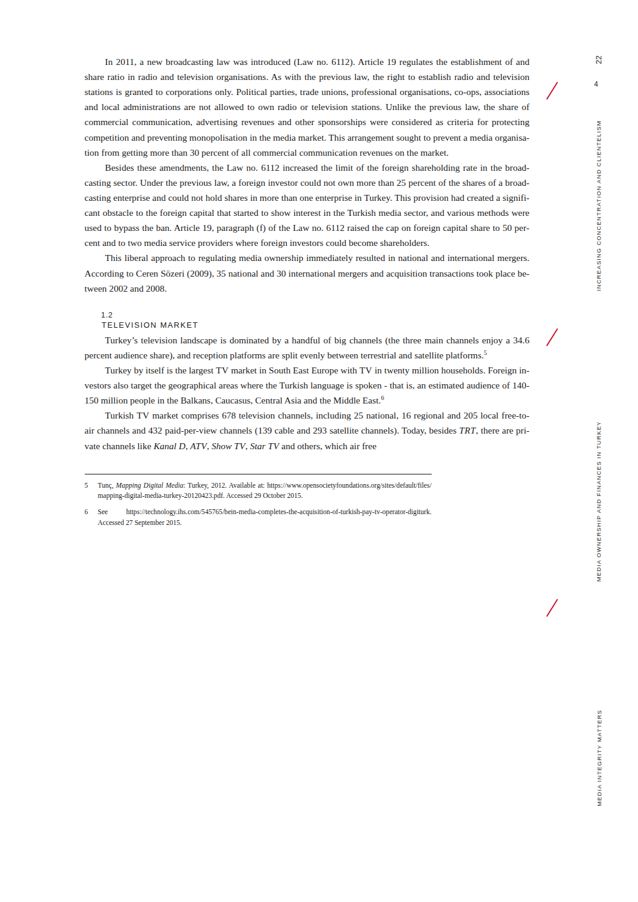22
4
Increasing concentration and clientelism
Media ownership and finances in Turkey
Media integrity matters
In 2011, a new broadcasting law was introduced (Law no. 6112). Article 19 regulates the establishment of and share ratio in radio and television organisations. As with the previous law, the right to establish radio and television stations is granted to corporations only. Political parties, trade unions, professional organisations, co-ops, associations and local administrations are not allowed to own radio or television stations. Unlike the previous law, the share of commercial communication, advertising revenues and other sponsorships were considered as criteria for protecting competition and preventing monopolisation in the media market. This arrangement sought to prevent a media organisation from getting more than 30 percent of all commercial communication revenues on the market.
Besides these amendments, the Law no. 6112 increased the limit of the foreign shareholding rate in the broadcasting sector. Under the previous law, a foreign investor could not own more than 25 percent of the shares of a broadcasting enterprise and could not hold shares in more than one enterprise in Turkey. This provision had created a significant obstacle to the foreign capital that started to show interest in the Turkish media sector, and various methods were used to bypass the ban. Article 19, paragraph (f) of the Law no. 6112 raised the cap on foreign capital share to 50 percent and to two media service providers where foreign investors could become shareholders.
This liberal approach to regulating media ownership immediately resulted in national and international mergers. According to Ceren Sözeri (2009), 35 national and 30 international mergers and acquisition transactions took place between 2002 and 2008.
1.2
Television market
Turkey’s television landscape is dominated by a handful of big channels (the three main channels enjoy a 34.6 percent audience share), and reception platforms are split evenly between terrestrial and satellite platforms.5
Turkey by itself is the largest TV market in South East Europe with TV in twenty million households. Foreign investors also target the geographical areas where the Turkish language is spoken - that is, an estimated audience of 140-150 million people in the Balkans, Caucasus, Central Asia and the Middle East.6
Turkish TV market comprises 678 television channels, including 25 national, 16 regional and 205 local free-to-air channels and 432 paid-per-view channels (139 cable and 293 satellite channels). Today, besides TRT, there are private channels like Kanal D, ATV, Show TV, Star TV and others, which air free
Tunç, Mapping Digital Media: Turkey, 2012. Available at: https://www.opensocietyfoundations.org/sites/default/files/mapping-digital-media-turkey-20120423.pdf. Accessed 29 October 2015.
See https://technology.ihs.com/545765/bein-media-completes-the-acquisition-of-turkish-pay-tv-operator-digiturk. Accessed 27 September 2015.